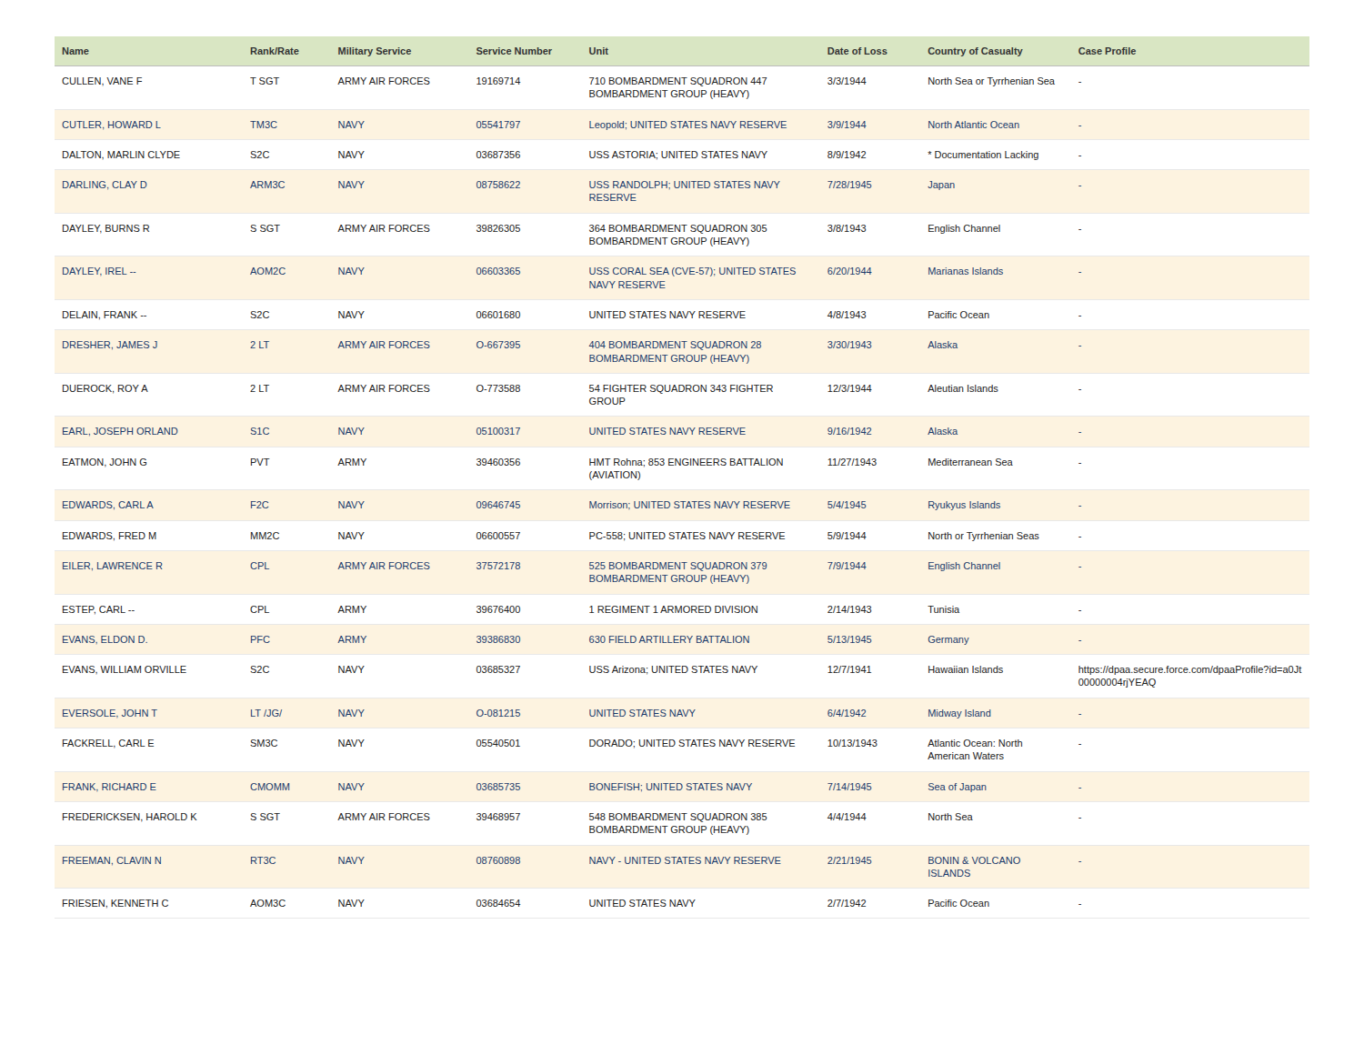| Name | Rank/Rate | Military Service | Service Number | Unit | Date of Loss | Country of Casualty | Case Profile |
| --- | --- | --- | --- | --- | --- | --- | --- |
| CULLEN, VANE F | T SGT | ARMY AIR FORCES | 19169714 | 710 BOMBARDMENT SQUADRON 447 BOMBARDMENT GROUP (HEAVY) | 3/3/1944 | North Sea or Tyrrhenian Sea | - |
| CUTLER, HOWARD L | TM3C | NAVY | 05541797 | Leopold; UNITED STATES NAVY RESERVE | 3/9/1944 | North Atlantic Ocean | - |
| DALTON, MARLIN CLYDE | S2C | NAVY | 03687356 | USS ASTORIA; UNITED STATES NAVY | 8/9/1942 | * Documentation Lacking | - |
| DARLING, CLAY D | ARM3C | NAVY | 08758622 | USS RANDOLPH; UNITED STATES NAVY RESERVE | 7/28/1945 | Japan | - |
| DAYLEY, BURNS R | S SGT | ARMY AIR FORCES | 39826305 | 364 BOMBARDMENT SQUADRON 305 BOMBARDMENT GROUP (HEAVY) | 3/8/1943 | English Channel | - |
| DAYLEY, IREL -- | AOM2C | NAVY | 06603365 | USS CORAL SEA (CVE-57); UNITED STATES NAVY RESERVE | 6/20/1944 | Marianas Islands | - |
| DELAIN, FRANK -- | S2C | NAVY | 06601680 | UNITED STATES NAVY RESERVE | 4/8/1943 | Pacific Ocean | - |
| DRESHER, JAMES J | 2 LT | ARMY AIR FORCES | O-667395 | 404 BOMBARDMENT SQUADRON 28 BOMBARDMENT GROUP (HEAVY) | 3/30/1943 | Alaska | - |
| DUEROCK, ROY A | 2 LT | ARMY AIR FORCES | O-773588 | 54 FIGHTER SQUADRON 343 FIGHTER GROUP | 12/3/1944 | Aleutian Islands | - |
| EARL, JOSEPH ORLAND | S1C | NAVY | 05100317 | UNITED STATES NAVY RESERVE | 9/16/1942 | Alaska | - |
| EATMON, JOHN G | PVT | ARMY | 39460356 | HMT Rohna; 853 ENGINEERS BATTALION (AVIATION) | 11/27/1943 | Mediterranean Sea | - |
| EDWARDS, CARL A | F2C | NAVY | 09646745 | Morrison; UNITED STATES NAVY RESERVE | 5/4/1945 | Ryukyus Islands | - |
| EDWARDS, FRED M | MM2C | NAVY | 06600557 | PC-558; UNITED STATES NAVY RESERVE | 5/9/1944 | North or Tyrrhenian Seas | - |
| EILER, LAWRENCE R | CPL | ARMY AIR FORCES | 37572178 | 525 BOMBARDMENT SQUADRON 379 BOMBARDMENT GROUP (HEAVY) | 7/9/1944 | English Channel | - |
| ESTEP, CARL -- | CPL | ARMY | 39676400 | 1 REGIMENT 1 ARMORED DIVISION | 2/14/1943 | Tunisia | - |
| EVANS, ELDON D. | PFC | ARMY | 39386830 | 630 FIELD ARTILLERY BATTALION | 5/13/1945 | Germany | - |
| EVANS, WILLIAM ORVILLE | S2C | NAVY | 03685327 | USS Arizona; UNITED STATES NAVY | 12/7/1941 | Hawaiian Islands | https://dpaa.secure.force.com/dpaaProfile?id=a0Jt00000004rjYEAQ |
| EVERSOLE, JOHN T | LT /JG/ | NAVY | O-081215 | UNITED STATES NAVY | 6/4/1942 | Midway Island | - |
| FACKRELL, CARL E | SM3C | NAVY | 05540501 | DORADO; UNITED STATES NAVY RESERVE | 10/13/1943 | Atlantic Ocean: North American Waters | - |
| FRANK, RICHARD E | CMOMM | NAVY | 03685735 | BONEFISH; UNITED STATES NAVY | 7/14/1945 | Sea of Japan | - |
| FREDERICKSEN, HAROLD K | S SGT | ARMY AIR FORCES | 39468957 | 548 BOMBARDMENT SQUADRON 385 BOMBARDMENT GROUP (HEAVY) | 4/4/1944 | North Sea | - |
| FREEMAN, CLAVIN N | RT3C | NAVY | 08760898 | NAVY - UNITED STATES NAVY RESERVE | 2/21/1945 | BONIN & VOLCANO ISLANDS | - |
| FRIESEN, KENNETH C | AOM3C | NAVY | 03684654 | UNITED STATES NAVY | 2/7/1942 | Pacific Ocean | - |